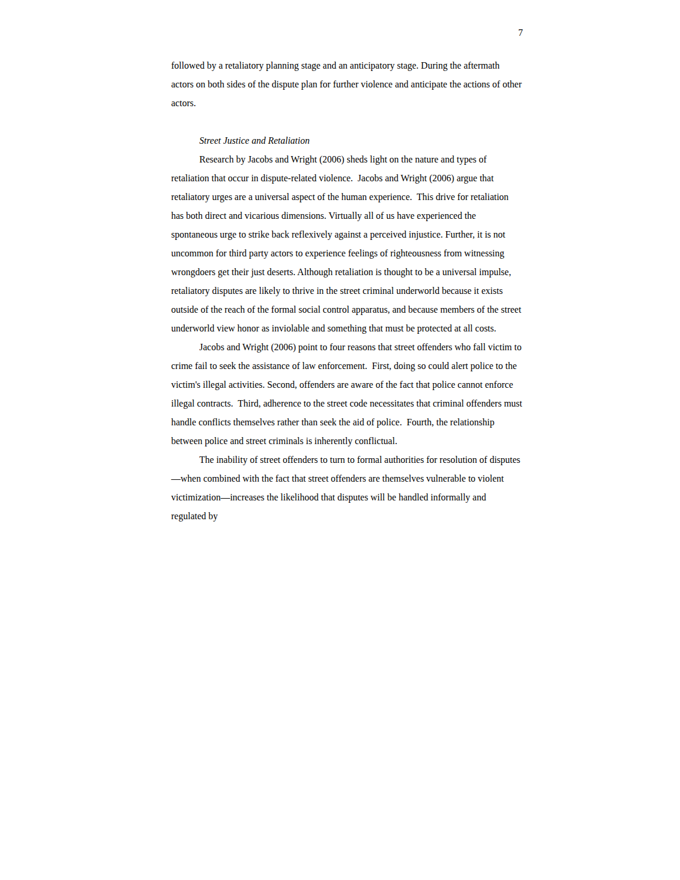7
followed by a retaliatory planning stage and an anticipatory stage. During the aftermath actors on both sides of the dispute plan for further violence and anticipate the actions of other actors.
Street Justice and Retaliation
Research by Jacobs and Wright (2006) sheds light on the nature and types of retaliation that occur in dispute-related violence. Jacobs and Wright (2006) argue that retaliatory urges are a universal aspect of the human experience. This drive for retaliation has both direct and vicarious dimensions. Virtually all of us have experienced the spontaneous urge to strike back reflexively against a perceived injustice. Further, it is not uncommon for third party actors to experience feelings of righteousness from witnessing wrongdoers get their just deserts. Although retaliation is thought to be a universal impulse, retaliatory disputes are likely to thrive in the street criminal underworld because it exists outside of the reach of the formal social control apparatus, and because members of the street underworld view honor as inviolable and something that must be protected at all costs.
Jacobs and Wright (2006) point to four reasons that street offenders who fall victim to crime fail to seek the assistance of law enforcement. First, doing so could alert police to the victim's illegal activities. Second, offenders are aware of the fact that police cannot enforce illegal contracts. Third, adherence to the street code necessitates that criminal offenders must handle conflicts themselves rather than seek the aid of police. Fourth, the relationship between police and street criminals is inherently conflictual.
The inability of street offenders to turn to formal authorities for resolution of disputes—when combined with the fact that street offenders are themselves vulnerable to violent victimization—increases the likelihood that disputes will be handled informally and regulated by